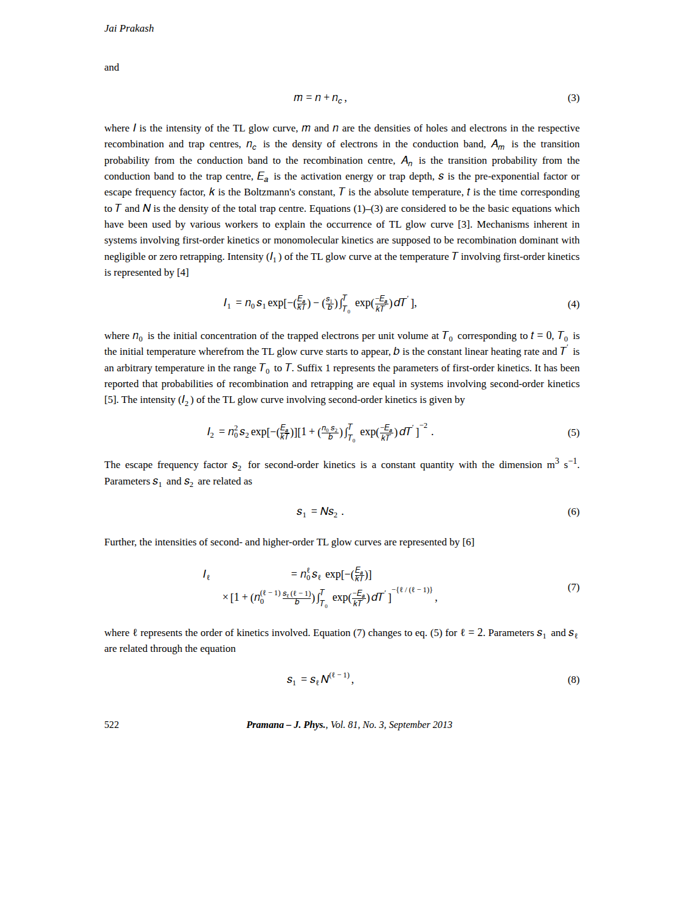Jai Prakash
and
m=n+nc,
(3)
where I is the intensity of the TL glow curve, m and n are the densities of holes and electrons in the respective recombination and trap centres, nc is the density of electrons in the conduction band, Am is the transition probability from the conduction band to the recombination centre, An is the transition probability from the conduction band to the trap centre, Ea is the activation energy or trap depth, s is the pre-exponential factor or escape frequency factor, k is the Boltzmann's constant, T is the absolute temperature, t is the time corresponding to T and N is the density of the total trap centre. Equations (1)–(3) are considered to be the basic equations which have been used by various workers to explain the occurrence of TL glow curve [3]. Mechanisms inherent in systems involving first-order kinetics or monomolecular kinetics are supposed to be recombination dominant with negligible or zero retrapping. Intensity (I1) of the TL glow curve at the temperature T involving first-order kinetics is represented by [4]
I1= n0s1 exp [ − (EakT) − (s1b) ∫T0T exp (−EakT′) dT′ ] ,
(4)
where n0 is the initial concentration of the trapped electrons per unit volume at T0 corresponding to t=0, T0 is the initial temperature wherefrom the TL glow curve starts to appear, b is the constant linear heating rate and T′ is an arbitrary temperature in the range T0 to T. Suffix 1 represents the parameters of first-order kinetics. It has been reported that probabilities of recombination and retrapping are equal in systems involving second-order kinetics [5]. The intensity (I2) of the TL glow curve involving second-order kinetics is given by
I2= n02 s2 exp [ − (EakT) ] [ 1+ (n0s2b) ∫T0T exp (−EakT′) dT′ ] −2 .
(5)
The escape frequency factor s2 for second-order kinetics is a constant quantity with the dimension m3 s−1. Parameters s1 and s2 are related as
s1=Ns2.
(6)
Further, the intensities of second- and higher-order TL glow curves are represented by [6]
Iℓ = n0ℓ sℓ exp [ − (EakT) ] × [ 1+ ( n0(ℓ−1) sℓ(ℓ−1) b ) ∫T0T exp (−EakT′) dT′ ] −{ℓ/(ℓ−1)} ,
(7)
where ℓ represents the order of kinetics involved. Equation (7) changes to eq. (5) for ℓ=2. Parameters s1 and sℓ are related through the equation
s1= sℓ N(ℓ−1) ,
(8)
522
Pramana – J. Phys., Vol. 81, No. 3, September 2013